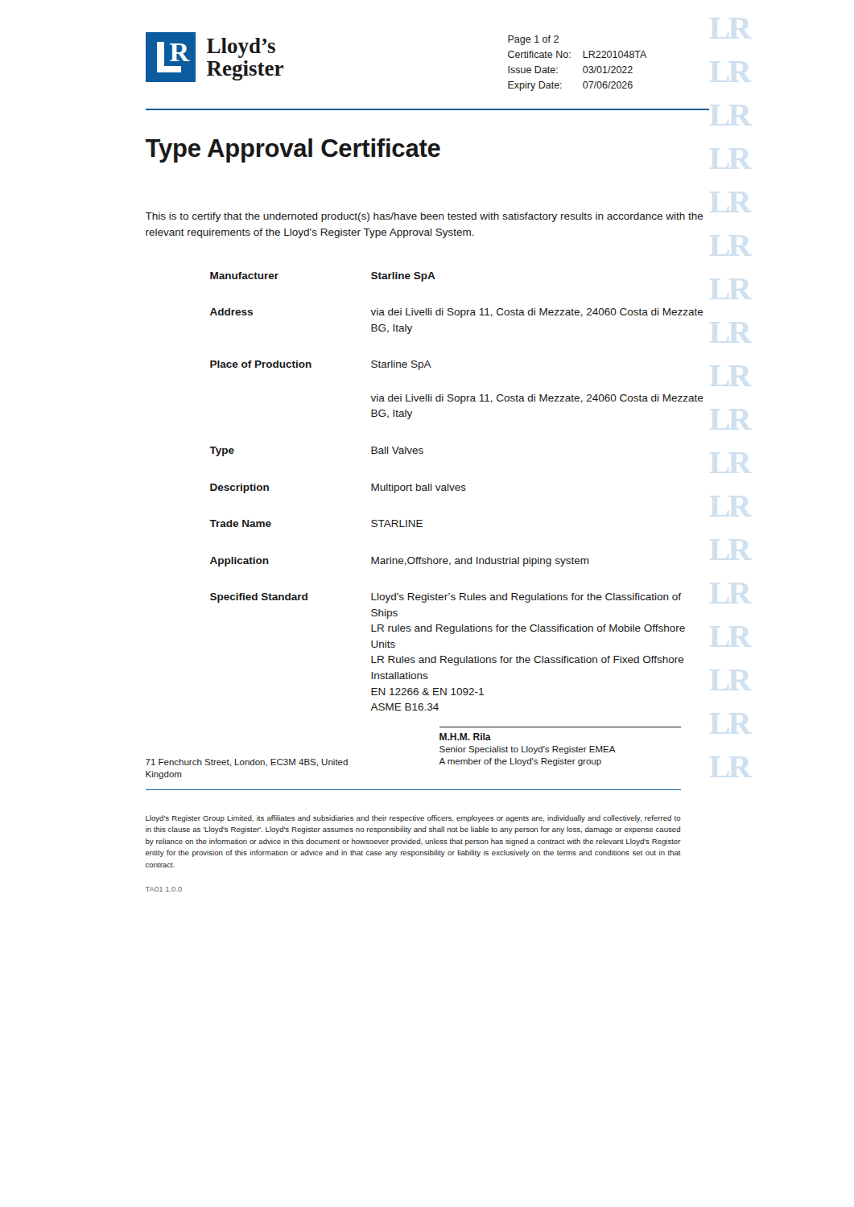LR LR LR LR LR LR LR LR LR LR LR LR LR LR LR LR LR LR
Lloyd’s
Register
| Page 1 of 2 | |
| Certificate No: | LR2201048TA |
| Issue Date: | 03/01/2022 |
| Expiry Date: | 07/06/2026 |
Type Approval Certificate
This is to certify that the undernoted product(s) has/have been tested with satisfactory results in accordance with the relevant requirements of the Lloyd's Register Type Approval System.
| Manufacturer | Starline SpA |
| Address | via dei Livelli di Sopra 11, Costa di Mezzate, 24060 Costa di Mezzate BG, Italy |
| Place of Production | Starline SpA via dei Livelli di Sopra 11, Costa di Mezzate, 24060 Costa di Mezzate BG, Italy |
| Type | Ball Valves |
| Description | Multiport ball valves |
| Trade Name | STARLINE |
| Application | Marine,Offshore, and Industrial piping system |
| Specified Standard | Lloyd's Register’s Rules and Regulations for the Classification of Ships LR rules and Regulations for the Classification of Mobile Offshore Units LR Rules and Regulations for the Classification of Fixed Offshore Installations EN 12266 & EN 1092-1 ASME B16.34 |
M.H.M. Rila
Senior Specialist to Lloyd's Register EMEA
A member of the Lloyd's Register group
71 Fenchurch Street, London, EC3M 4BS, United Kingdom
Lloyd's Register Group Limited, its affiliates and subsidiaries and their respective officers, employees or agents are, individually and collectively, referred to in this clause as 'Lloyd's Register'. Lloyd's Register assumes no responsibility and shall not be liable to any person for any loss, damage or expense caused by reliance on the information or advice in this document or howsoever provided, unless that person has signed a contract with the relevant Lloyd's Register entity for the provision of this information or advice and in that case any responsibility or liability is exclusively on the terms and conditions set out in that contract.
TA01 1.0.0